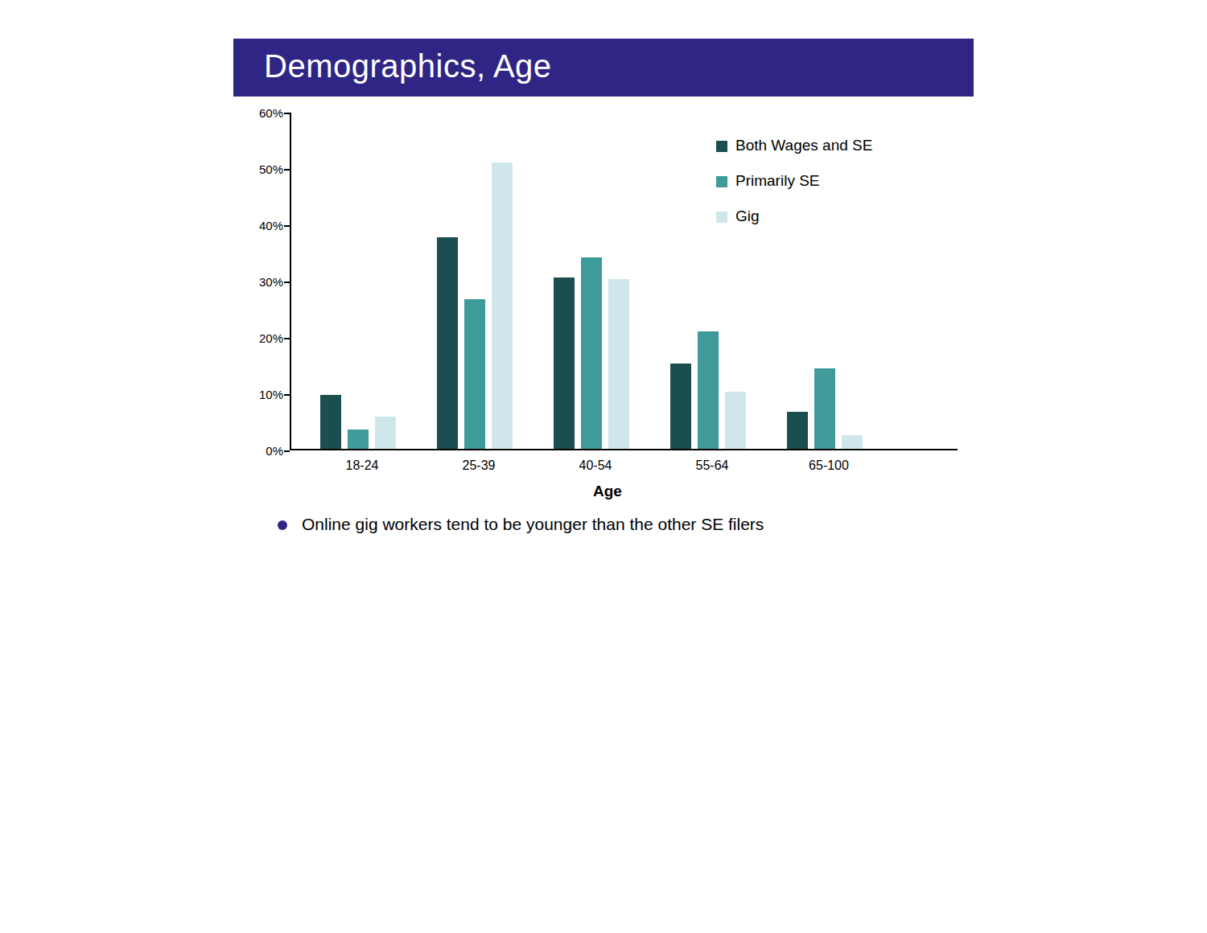Demographics, Age
Both Wages and SE
Primarily SE
Gig
0%
10%
20%
30%
40%
50%
60%
18-24
25-39
40-54
55-64
65-100
Age
Online gig workers tend to be younger than the other SE filers